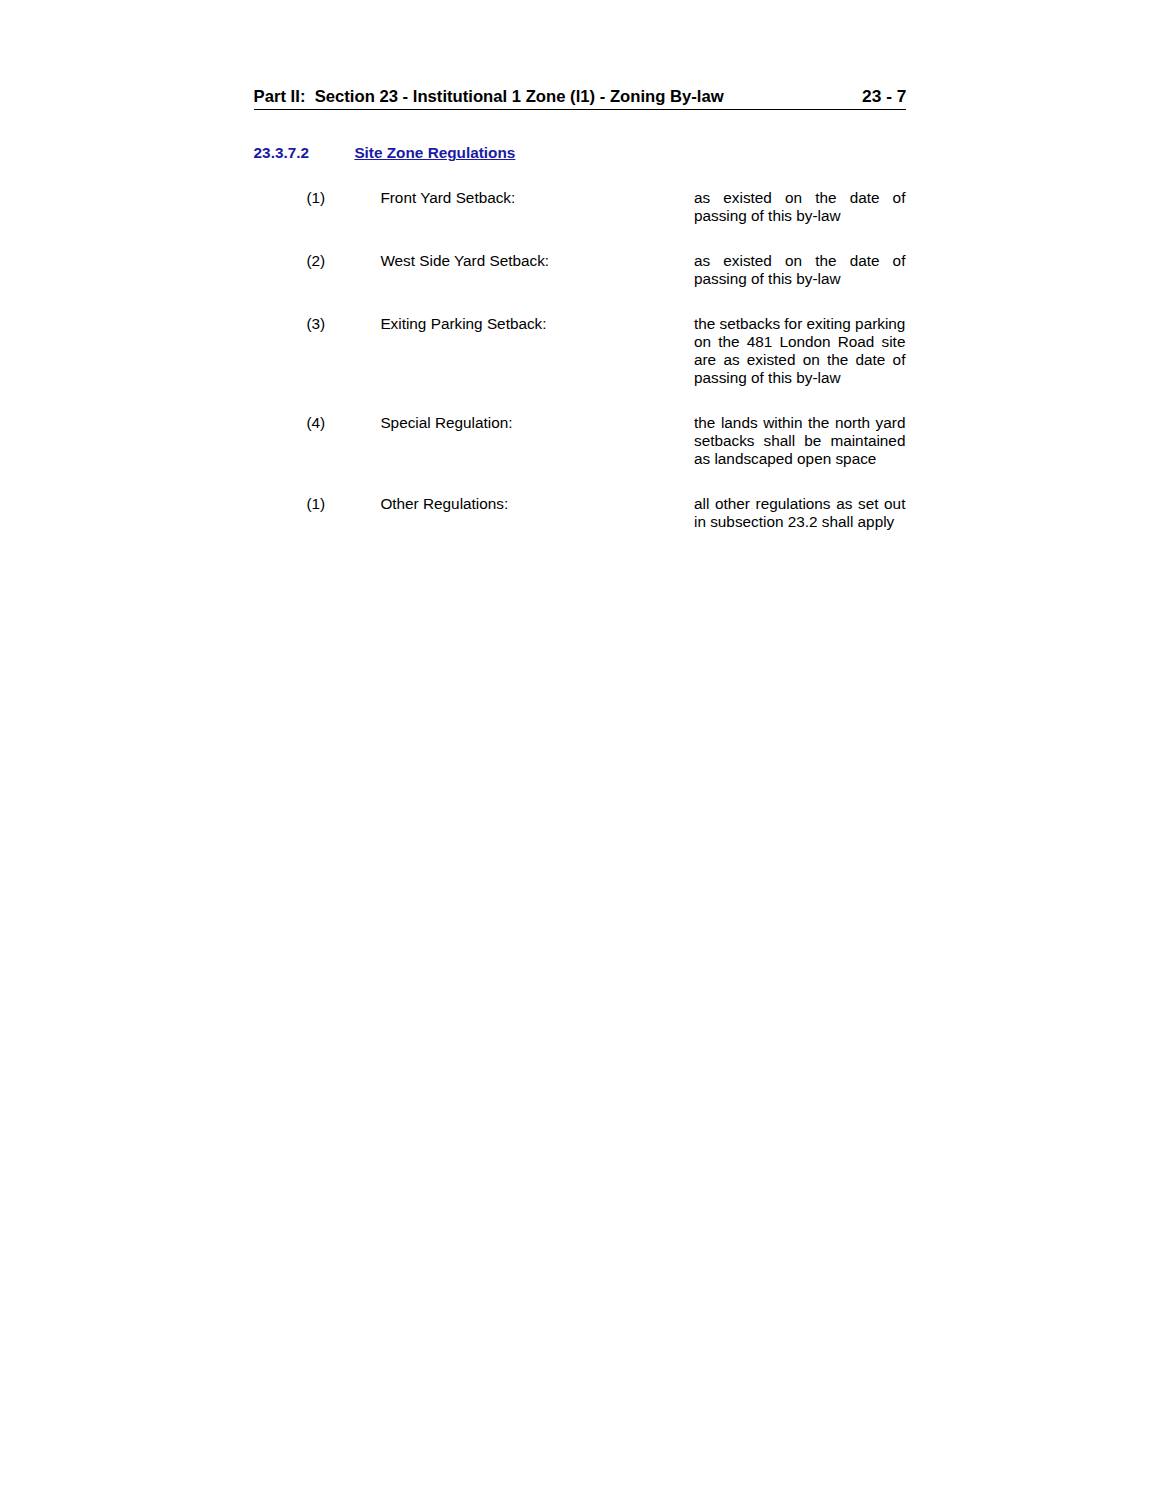Part II: Section 23 - lnstitutional 1 Zone (l1) - Zoning By-law
23 - 7
23.3.7.2 Site Zone Regulations
| (1) | Front Yard Setback: | as existed on the date of passing of this by-law |
| (2) | West Side Yard Setback: | as existed on the date of passing of this by-law |
| (3) | Exiting Parking Setback: | the setbacks for exiting parking on the 481 London Road site are as existed on the date of passing of this by-law |
| (4) | Special Regulation: | the lands within the north yard setbacks shall be maintained as landscaped open space |
| (1) | Other Regulations: | all other regulations as set out in subsection 23.2 shall apply |